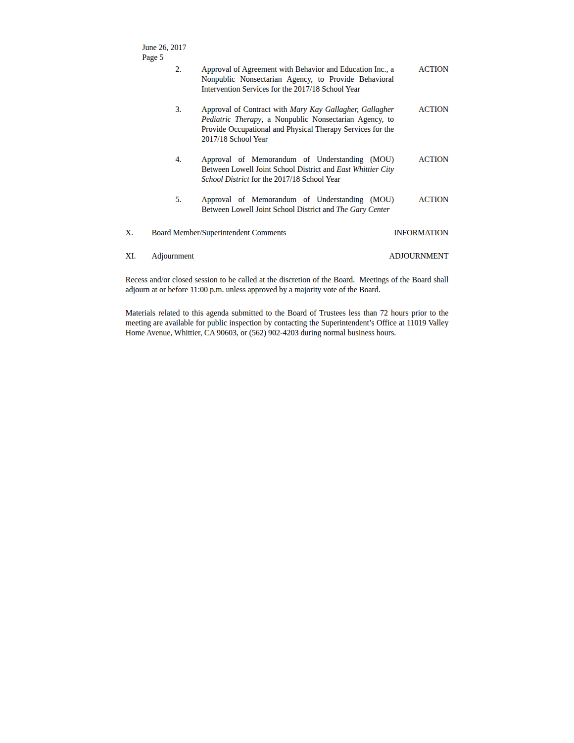June 26, 2017
Page 5
2.
Approval of Agreement with Behavior and Education Inc., a Nonpublic Nonsectarian Agency, to Provide Behavioral Intervention Services for the 2017/18 School Year
ACTION
3.
Approval of Contract with Mary Kay Gallagher, Gallagher Pediatric Therapy, a Nonpublic Nonsectarian Agency, to Provide Occupational and Physical Therapy Services for the 2017/18 School Year
ACTION
4.
Approval of Memorandum of Understanding (MOU) Between Lowell Joint School District and East Whittier City School District for the 2017/18 School Year
ACTION
5.
Approval of Memorandum of Understanding (MOU) Between Lowell Joint School District and The Gary Center
ACTION
X.
Board Member/Superintendent Comments
INFORMATION
XI.
Adjournment
ADJOURNMENT
Recess and/or closed session to be called at the discretion of the Board. Meetings of the Board shall adjourn at or before 11:00 p.m. unless approved by a majority vote of the Board.
Materials related to this agenda submitted to the Board of Trustees less than 72 hours prior to the meeting are available for public inspection by contacting the Superintendent’s Office at 11019 Valley Home Avenue, Whittier, CA 90603, or (562) 902-4203 during normal business hours.